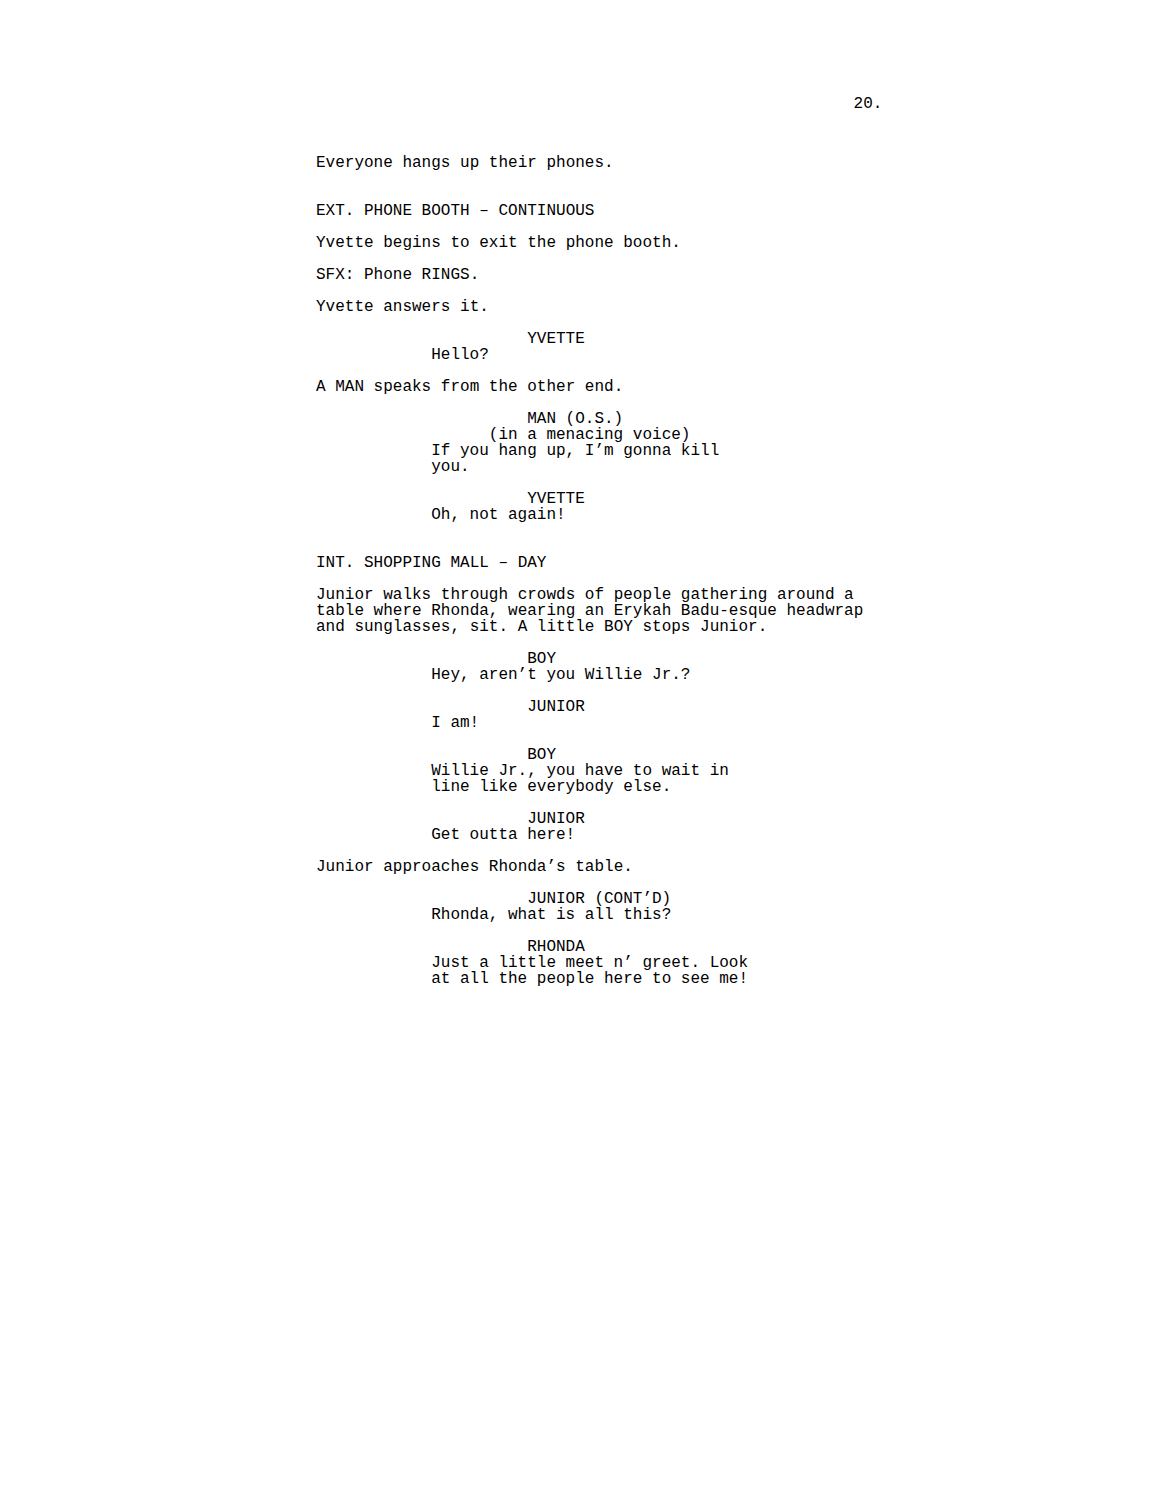20.
Everyone hangs up their phones.
EXT. PHONE BOOTH – CONTINUOUS
Yvette begins to exit the phone booth.
SFX: Phone RINGS.
Yvette answers it.
YVETTE
Hello?
A MAN speaks from the other end.
MAN (O.S.)
(in a menacing voice)
If you hang up, I’m gonna kill you.
YVETTE
Oh, not again!
INT. SHOPPING MALL – DAY
Junior walks through crowds of people gathering around a table where Rhonda, wearing an Erykah Badu-esque headwrap and sunglasses, sit. A little BOY stops Junior.
BOY
Hey, aren’t you Willie Jr.?
JUNIOR
I am!
BOY
Willie Jr., you have to wait in line like everybody else.
JUNIOR
Get outta here!
Junior approaches Rhonda’s table.
JUNIOR (CONT’D)
Rhonda, what is all this?
RHONDA
Just a little meet n’ greet. Look at all the people here to see me!